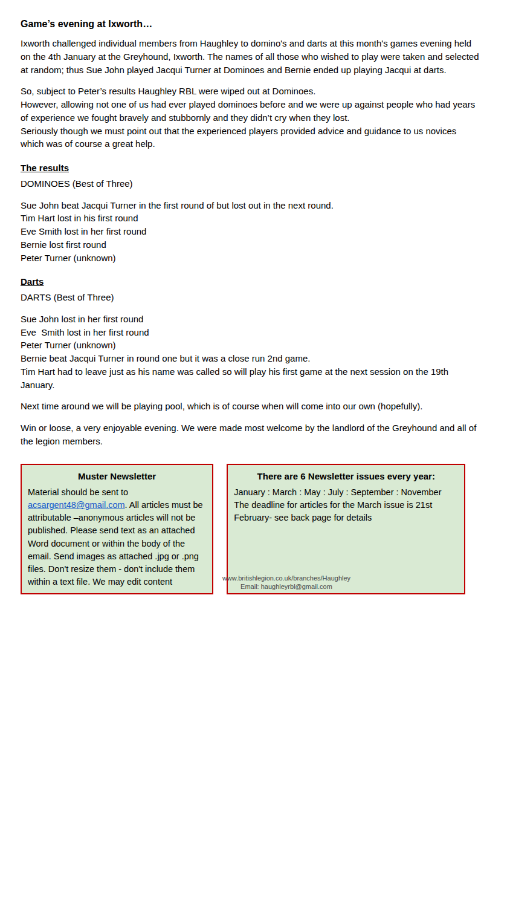Game’s evening at Ixworth…
Ixworth challenged individual members from Haughley to domino's and darts at this month's games evening held on the 4th January at the Greyhound, Ixworth. The names of all those who wished to play were taken and selected at random; thus Sue John played Jacqui Turner at Dominoes and Bernie ended up playing Jacqui at darts.
So, subject to Peter’s results Haughley RBL were wiped out at Dominoes.
However, allowing not one of us had ever played dominoes before and we were up against people who had years of experience we fought bravely and stubbornly and they didn’t cry when they lost.
Seriously though we must point out that the experienced players provided advice and guidance to us novices which was of course a great help.
The results
DOMINOES (Best of Three)
Sue John beat Jacqui Turner in the first round of but lost out in the next round.
Tim Hart lost in his first round
Eve Smith lost in her first round
Bernie lost first round
Peter Turner (unknown)
Darts
DARTS (Best of Three)
Sue John lost in her first round
Eve Smith lost in her first round
Peter Turner (unknown)
Bernie beat Jacqui Turner in round one but it was a close run 2nd game.
Tim Hart had to leave just as his name was called so will play his first game at the next session on the 19th January.
Next time around we will be playing pool, which is of course when will come into our own (hopefully).
Win or loose, a very enjoyable evening. We were made most welcome by the landlord of the Greyhound and all of the legion members.
Muster Newsletter
Material should be sent to acsargent48@gmail.com. All articles must be attributable –anonymous articles will not be published. Please send text as an attached Word document or within the body of the email. Send images as attached .jpg or .png files. Don't resize them - don't include them within a text file. We may edit content
There are 6 Newsletter issues every year:
January : March : May : July : September : November The deadline for articles for the March issue is 21st February- see back page for details
www.britishlegion.co.uk/branches/Haughley
Email: haughleyrbl@gmail.com